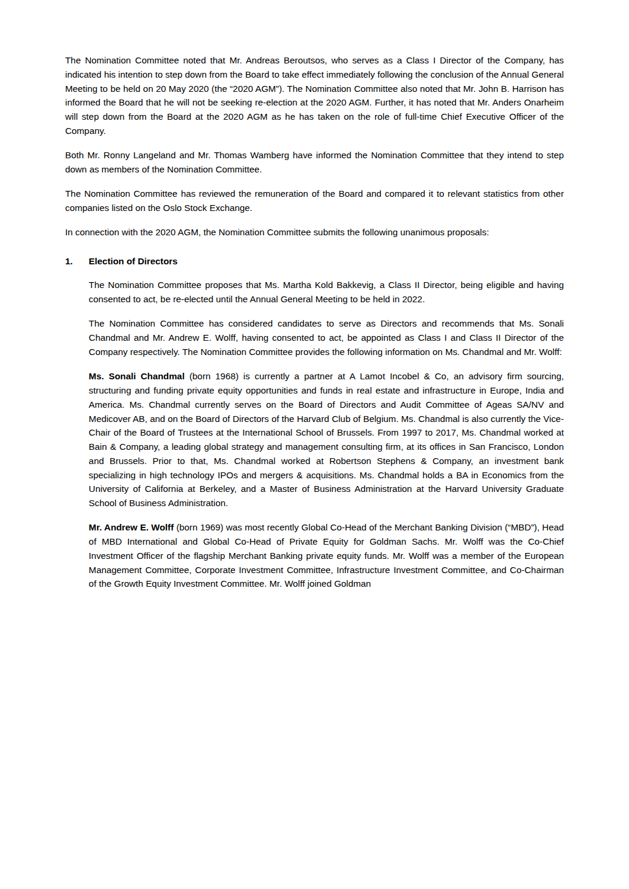The Nomination Committee noted that Mr. Andreas Beroutsos, who serves as a Class I Director of the Company, has indicated his intention to step down from the Board to take effect immediately following the conclusion of the Annual General Meeting to be held on 20 May 2020 (the “2020 AGM”). The Nomination Committee also noted that Mr. John B. Harrison has informed the Board that he will not be seeking re-election at the 2020 AGM. Further, it has noted that Mr. Anders Onarheim will step down from the Board at the 2020 AGM as he has taken on the role of full-time Chief Executive Officer of the Company.
Both Mr. Ronny Langeland and Mr. Thomas Wamberg have informed the Nomination Committee that they intend to step down as members of the Nomination Committee.
The Nomination Committee has reviewed the remuneration of the Board and compared it to relevant statistics from other companies listed on the Oslo Stock Exchange.
In connection with the 2020 AGM, the Nomination Committee submits the following unanimous proposals:
1. Election of Directors
The Nomination Committee proposes that Ms. Martha Kold Bakkevig, a Class II Director, being eligible and having consented to act, be re-elected until the Annual General Meeting to be held in 2022.
The Nomination Committee has considered candidates to serve as Directors and recommends that Ms. Sonali Chandmal and Mr. Andrew E. Wolff, having consented to act, be appointed as Class I and Class II Director of the Company respectively. The Nomination Committee provides the following information on Ms. Chandmal and Mr. Wolff:
Ms. Sonali Chandmal (born 1968) is currently a partner at A Lamot Incobel & Co, an advisory firm sourcing, structuring and funding private equity opportunities and funds in real estate and infrastructure in Europe, India and America. Ms. Chandmal currently serves on the Board of Directors and Audit Committee of Ageas SA/NV and Medicover AB, and on the Board of Directors of the Harvard Club of Belgium. Ms. Chandmal is also currently the Vice-Chair of the Board of Trustees at the International School of Brussels. From 1997 to 2017, Ms. Chandmal worked at Bain & Company, a leading global strategy and management consulting firm, at its offices in San Francisco, London and Brussels. Prior to that, Ms. Chandmal worked at Robertson Stephens & Company, an investment bank specializing in high technology IPOs and mergers & acquisitions. Ms. Chandmal holds a BA in Economics from the University of California at Berkeley, and a Master of Business Administration at the Harvard University Graduate School of Business Administration.
Mr. Andrew E. Wolff (born 1969) was most recently Global Co-Head of the Merchant Banking Division (“MBD”), Head of MBD International and Global Co-Head of Private Equity for Goldman Sachs. Mr. Wolff was the Co-Chief Investment Officer of the flagship Merchant Banking private equity funds. Mr. Wolff was a member of the European Management Committee, Corporate Investment Committee, Infrastructure Investment Committee, and Co-Chairman of the Growth Equity Investment Committee. Mr. Wolff joined Goldman